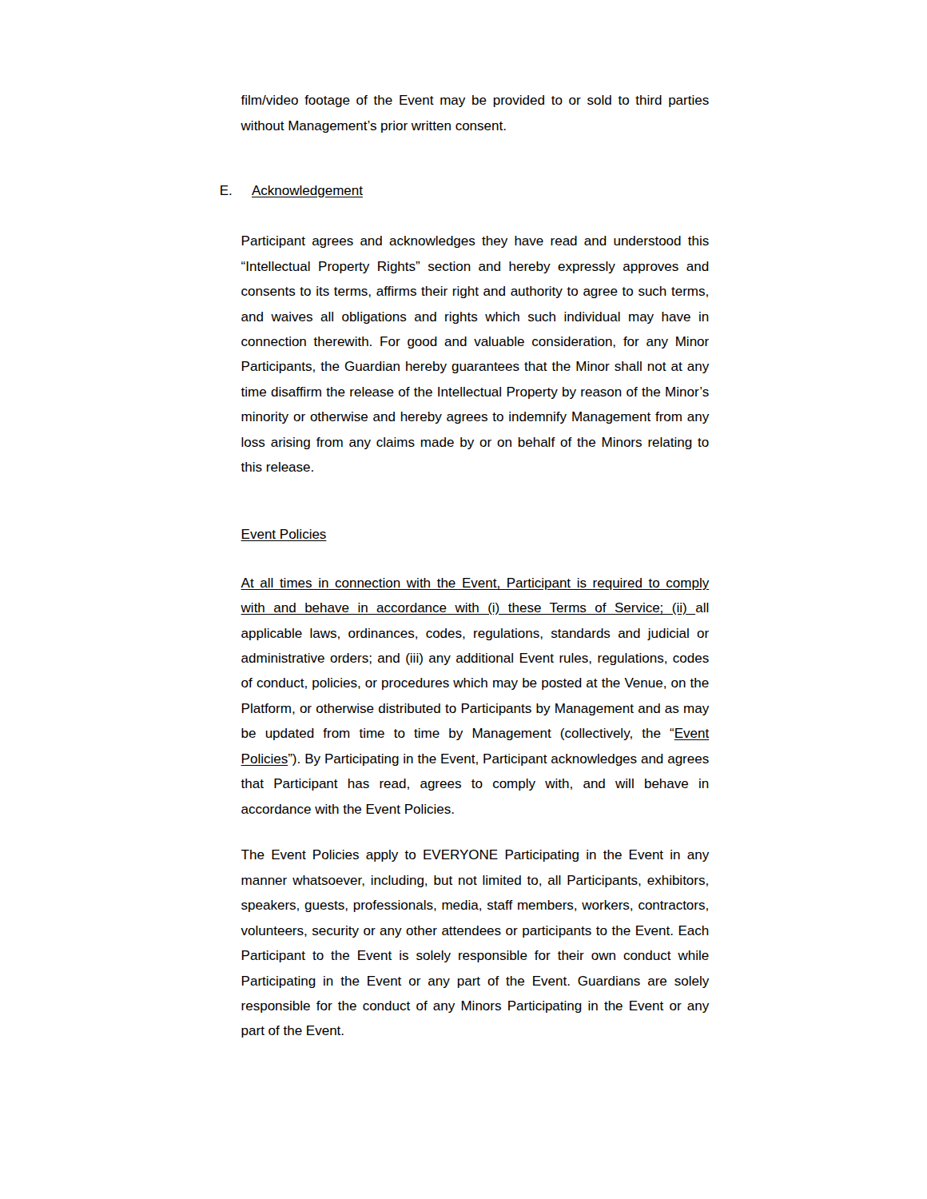film/video footage of the Event may be provided to or sold to third parties without Management’s prior written consent.
E. Acknowledgement
Participant agrees and acknowledges they have read and understood this “Intellectual Property Rights” section and hereby expressly approves and consents to its terms, affirms their right and authority to agree to such terms, and waives all obligations and rights which such individual may have in connection therewith. For good and valuable consideration, for any Minor Participants, the Guardian hereby guarantees that the Minor shall not at any time disaffirm the release of the Intellectual Property by reason of the Minor’s minority or otherwise and hereby agrees to indemnify Management from any loss arising from any claims made by or on behalf of the Minors relating to this release.
Event Policies
At all times in connection with the Event, Participant is required to comply with and behave in accordance with (i) these Terms of Service; (ii) all applicable laws, ordinances, codes, regulations, standards and judicial or administrative orders; and (iii) any additional Event rules, regulations, codes of conduct, policies, or procedures which may be posted at the Venue, on the Platform, or otherwise distributed to Participants by Management and as may be updated from time to time by Management (collectively, the “Event Policies”). By Participating in the Event, Participant acknowledges and agrees that Participant has read, agrees to comply with, and will behave in accordance with the Event Policies.
The Event Policies apply to EVERYONE Participating in the Event in any manner whatsoever, including, but not limited to, all Participants, exhibitors, speakers, guests, professionals, media, staff members, workers, contractors, volunteers, security or any other attendees or participants to the Event. Each Participant to the Event is solely responsible for their own conduct while Participating in the Event or any part of the Event. Guardians are solely responsible for the conduct of any Minors Participating in the Event or any part of the Event.